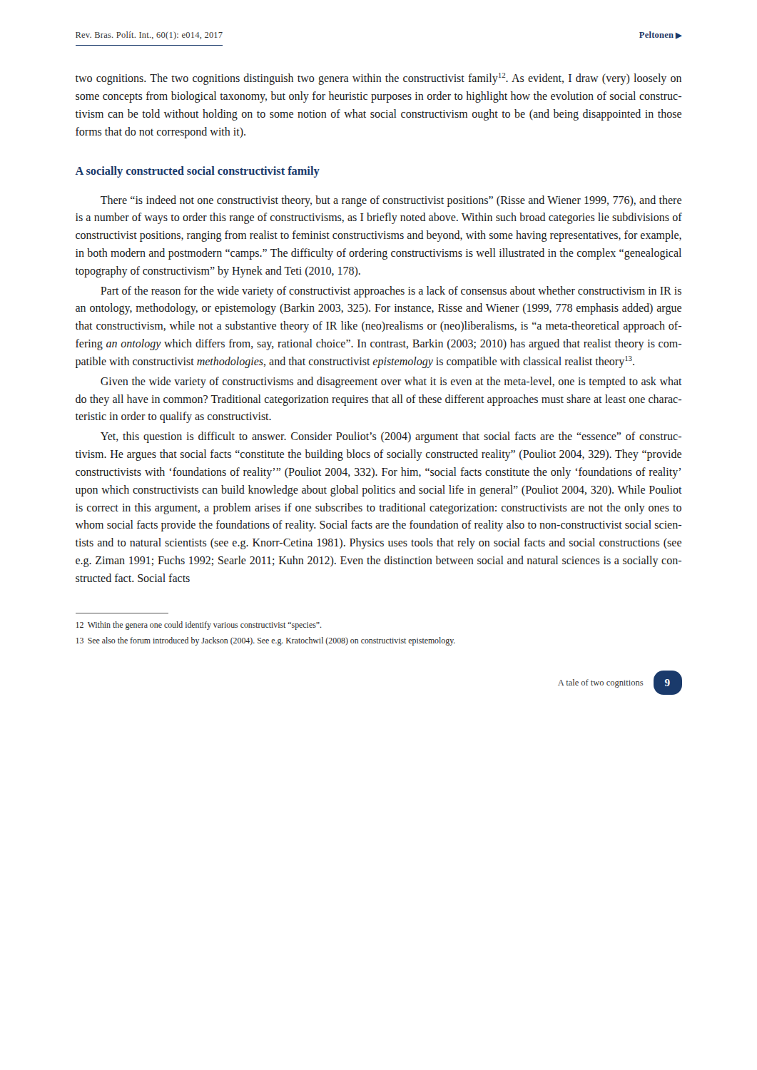Rev. Bras. Polít. Int., 60(1): e014, 2017 Peltonen
two cognitions. The two cognitions distinguish two genera within the constructivist family12. As evident, I draw (very) loosely on some concepts from biological taxonomy, but only for heuristic purposes in order to highlight how the evolution of social constructivism can be told without holding on to some notion of what social constructivism ought to be (and being disappointed in those forms that do not correspond with it).
A socially constructed social constructivist family
There “is indeed not one constructivist theory, but a range of constructivist positions” (Risse and Wiener 1999, 776), and there is a number of ways to order this range of constructivisms, as I briefly noted above. Within such broad categories lie subdivisions of constructivist positions, ranging from realist to feminist constructivisms and beyond, with some having representatives, for example, in both modern and postmodern “camps.” The difficulty of ordering constructivisms is well illustrated in the complex “genealogical topography of constructivism” by Hynek and Teti (2010, 178).
Part of the reason for the wide variety of constructivist approaches is a lack of consensus about whether constructivism in IR is an ontology, methodology, or epistemology (Barkin 2003, 325). For instance, Risse and Wiener (1999, 778 emphasis added) argue that constructivism, while not a substantive theory of IR like (neo)realisms or (neo)liberalisms, is “a meta-theoretical approach offering an ontology which differs from, say, rational choice”. In contrast, Barkin (2003; 2010) has argued that realist theory is compatible with constructivist methodologies, and that constructivist epistemology is compatible with classical realist theory13.
Given the wide variety of constructivisms and disagreement over what it is even at the meta-level, one is tempted to ask what do they all have in common? Traditional categorization requires that all of these different approaches must share at least one characteristic in order to qualify as constructivist.
Yet, this question is difficult to answer. Consider Pouliot’s (2004) argument that social facts are the “essence” of constructivism. He argues that social facts “constitute the building blocs of socially constructed reality” (Pouliot 2004, 329). They “provide constructivists with ‘foundations of reality’” (Pouliot 2004, 332). For him, “social facts constitute the only ‘foundations of reality’ upon which constructivists can build knowledge about global politics and social life in general” (Pouliot 2004, 320). While Pouliot is correct in this argument, a problem arises if one subscribes to traditional categorization: constructivists are not the only ones to whom social facts provide the foundations of reality. Social facts are the foundation of reality also to non-constructivist social scientists and to natural scientists (see e.g. Knorr-Cetina 1981). Physics uses tools that rely on social facts and social constructions (see e.g. Ziman 1991; Fuchs 1992; Searle 2011; Kuhn 2012). Even the distinction between social and natural sciences is a socially constructed fact. Social facts
12 Within the genera one could identify various constructivist “species”.
13 See also the forum introduced by Jackson (2004). See e.g. Kratochwil (2008) on constructivist epistemology.
A tale of two cognitions 9